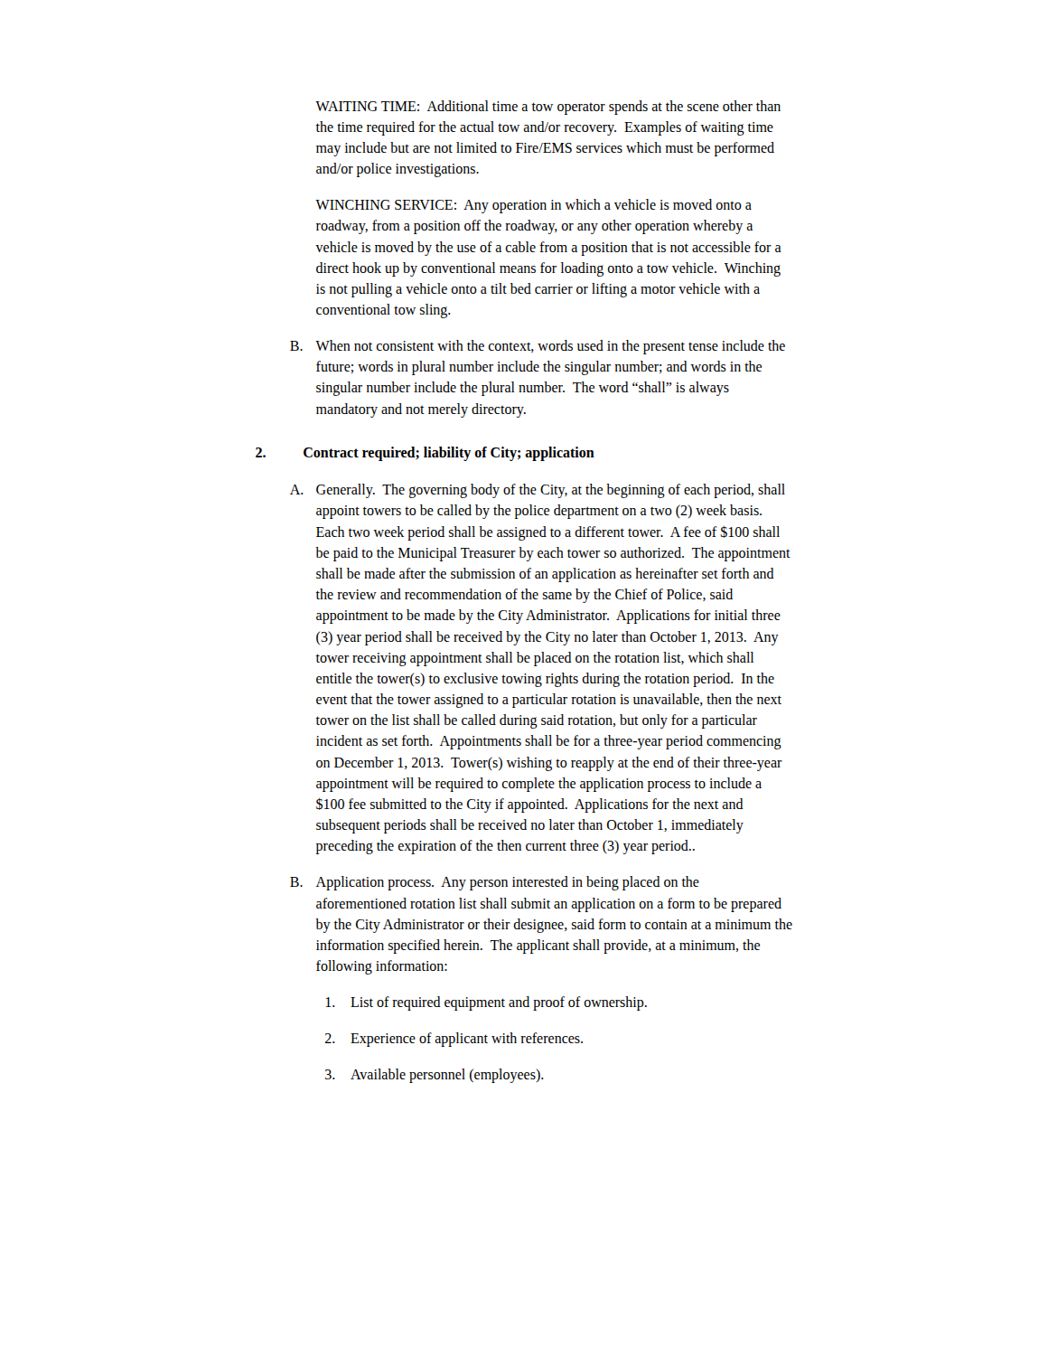WAITING TIME: Additional time a tow operator spends at the scene other than the time required for the actual tow and/or recovery. Examples of waiting time may include but are not limited to Fire/EMS services which must be performed and/or police investigations.
WINCHING SERVICE: Any operation in which a vehicle is moved onto a roadway, from a position off the roadway, or any other operation whereby a vehicle is moved by the use of a cable from a position that is not accessible for a direct hook up by conventional means for loading onto a tow vehicle. Winching is not pulling a vehicle onto a tilt bed carrier or lifting a motor vehicle with a conventional tow sling.
B. When not consistent with the context, words used in the present tense include the future; words in plural number include the singular number; and words in the singular number include the plural number. The word “shall” is always mandatory and not merely directory.
2. Contract required; liability of City; application
A. Generally. The governing body of the City, at the beginning of each period, shall appoint towers to be called by the police department on a two (2) week basis. Each two week period shall be assigned to a different tower. A fee of $100 shall be paid to the Municipal Treasurer by each tower so authorized. The appointment shall be made after the submission of an application as hereinafter set forth and the review and recommendation of the same by the Chief of Police, said appointment to be made by the City Administrator. Applications for initial three (3) year period shall be received by the City no later than October 1, 2013. Any tower receiving appointment shall be placed on the rotation list, which shall entitle the tower(s) to exclusive towing rights during the rotation period. In the event that the tower assigned to a particular rotation is unavailable, then the next tower on the list shall be called during said rotation, but only for a particular incident as set forth. Appointments shall be for a three-year period commencing on December 1, 2013. Tower(s) wishing to reapply at the end of their three-year appointment will be required to complete the application process to include a $100 fee submitted to the City if appointed. Applications for the next and subsequent periods shall be received no later than October 1, immediately preceding the expiration of the then current three (3) year period..
B. Application process. Any person interested in being placed on the aforementioned rotation list shall submit an application on a form to be prepared by the City Administrator or their designee, said form to contain at a minimum the information specified herein. The applicant shall provide, at a minimum, the following information:
1. List of required equipment and proof of ownership.
2. Experience of applicant with references.
3. Available personnel (employees).